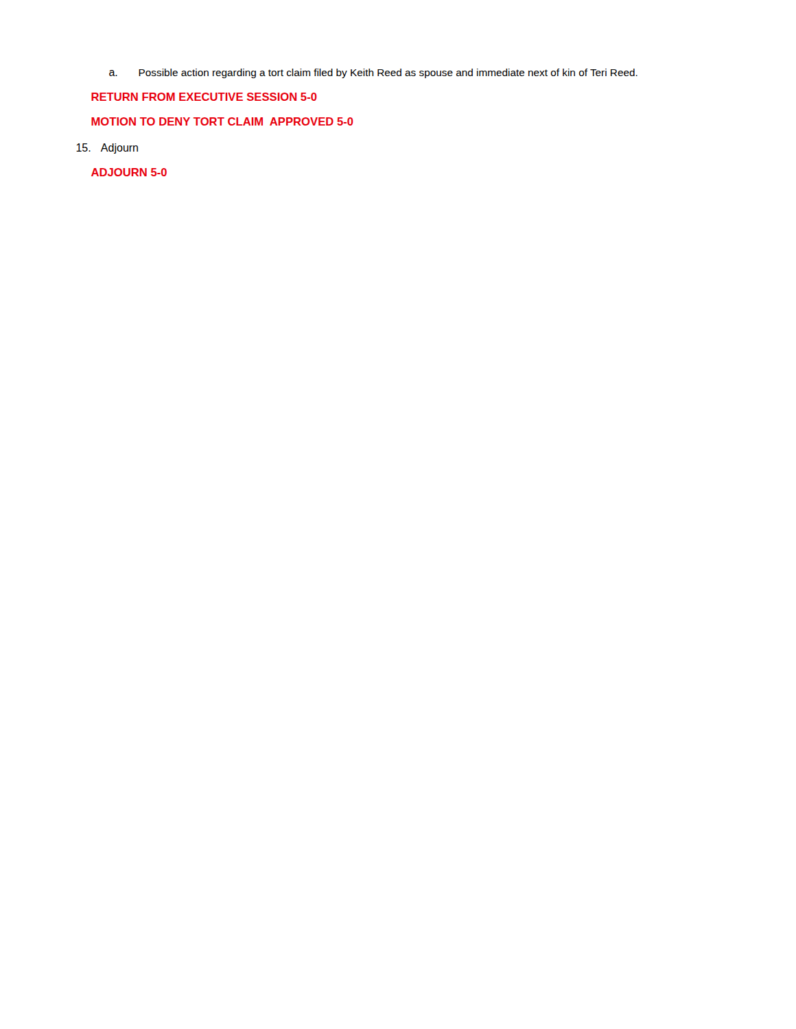a. Possible action regarding a tort claim filed by Keith Reed as spouse and immediate next of kin of Teri Reed.
RETURN FROM EXECUTIVE SESSION 5-0
MOTION TO DENY TORT CLAIM APPROVED 5-0
15. Adjourn
ADJOURN 5-0